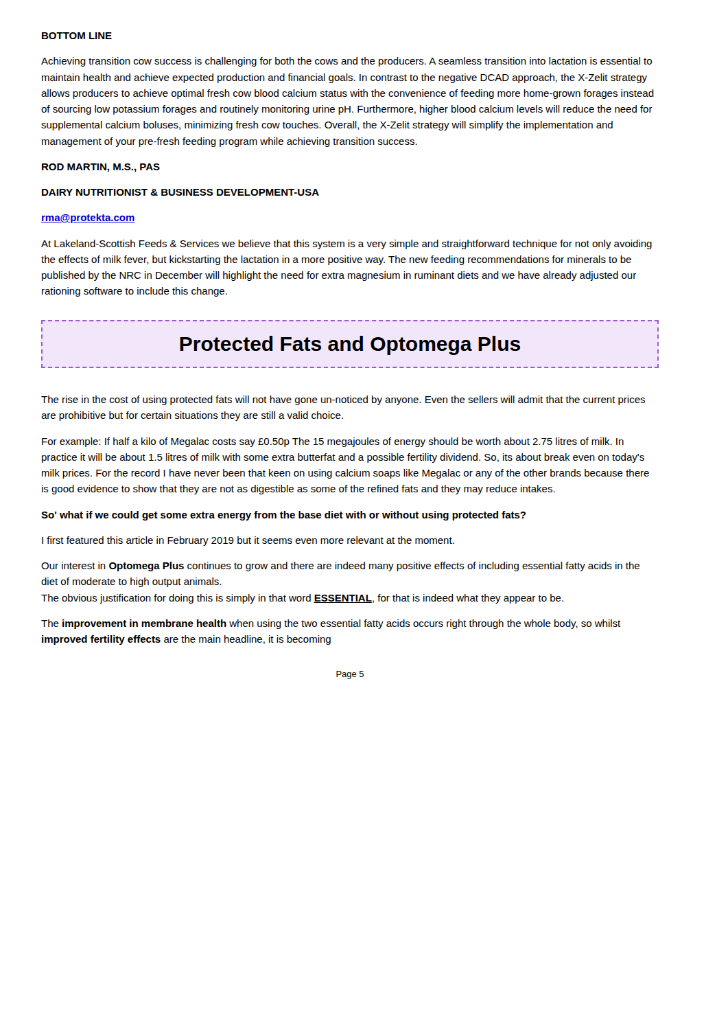BOTTOM LINE
Achieving transition cow success is challenging for both the cows and the producers. A seamless transition into lactation is essential to maintain health and achieve expected production and financial goals. In contrast to the negative DCAD approach, the X-Zelit strategy allows producers to achieve optimal fresh cow blood calcium status with the convenience of feeding more home-grown forages instead of sourcing low potassium forages and routinely monitoring urine pH. Furthermore, higher blood calcium levels will reduce the need for supplemental calcium boluses, minimizing fresh cow touches. Overall, the X-Zelit strategy will simplify the implementation and management of your pre-fresh feeding program while achieving transition success.
ROD MARTIN, M.S., PAS
DAIRY NUTRITIONIST & BUSINESS DEVELOPMENT-USA
rma@protekta.com
At Lakeland-Scottish Feeds & Services we believe that this system is a very simple and straightforward technique for not only avoiding the effects of milk fever, but kickstarting the lactation in a more positive way. The new feeding recommendations for minerals to be published by the NRC in December will highlight the need for extra magnesium in ruminant diets and we have already adjusted our rationing software to include this change.
Protected Fats and Optomega Plus
The rise in the cost of using protected fats will not have gone un-noticed by anyone. Even the sellers will admit that the current prices are prohibitive but for certain situations they are still a valid choice.
For example: If half a kilo of Megalac costs say £0.50p The 15 megajoules of energy should be worth about 2.75 litres of milk. In practice it will be about 1.5 litres of milk with some extra butterfat and a possible fertility dividend. So, its about break even on today's milk prices. For the record I have never been that keen on using calcium soaps like Megalac or any of the other brands because there is good evidence to show that they are not as digestible as some of the refined fats and they may reduce intakes.
So' what if we could get some extra energy from the base diet with or without using protected fats?
I first featured this article in February 2019 but it seems even more relevant at the moment.
Our interest in Optomega Plus continues to grow and there are indeed many positive effects of including essential fatty acids in the diet of moderate to high output animals.
The obvious justification for doing this is simply in that word ESSENTIAL, for that is indeed what they appear to be.
The improvement in membrane health when using the two essential fatty acids occurs right through the whole body, so whilst improved fertility effects are the main headline, it is becoming
Page 5